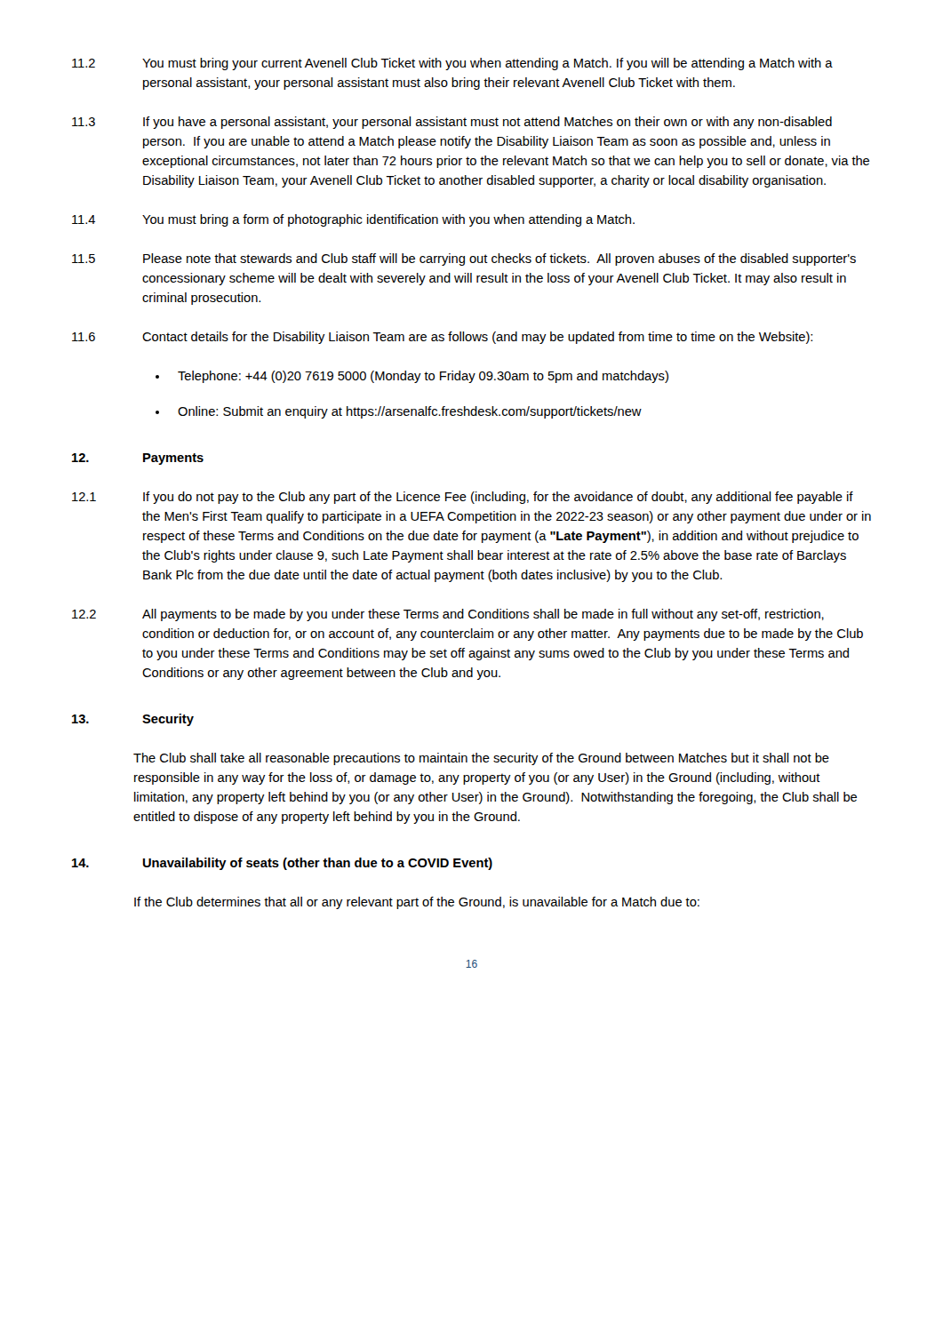11.2
You must bring your current Avenell Club Ticket with you when attending a Match. If you will be attending a Match with a personal assistant, your personal assistant must also bring their relevant Avenell Club Ticket with them.
11.3
If you have a personal assistant, your personal assistant must not attend Matches on their own or with any non-disabled person. If you are unable to attend a Match please notify the Disability Liaison Team as soon as possible and, unless in exceptional circumstances, not later than 72 hours prior to the relevant Match so that we can help you to sell or donate, via the Disability Liaison Team, your Avenell Club Ticket to another disabled supporter, a charity or local disability organisation.
11.4
You must bring a form of photographic identification with you when attending a Match.
11.5
Please note that stewards and Club staff will be carrying out checks of tickets. All proven abuses of the disabled supporter's concessionary scheme will be dealt with severely and will result in the loss of your Avenell Club Ticket. It may also result in criminal prosecution.
11.6
Contact details for the Disability Liaison Team are as follows (and may be updated from time to time on the Website):
Telephone: +44 (0)20 7619 5000 (Monday to Friday 09.30am to 5pm and matchdays)
Online: Submit an enquiry at https://arsenalfc.freshdesk.com/support/tickets/new
12.
Payments
12.1
If you do not pay to the Club any part of the Licence Fee (including, for the avoidance of doubt, any additional fee payable if the Men's First Team qualify to participate in a UEFA Competition in the 2022-23 season) or any other payment due under or in respect of these Terms and Conditions on the due date for payment (a "Late Payment"), in addition and without prejudice to the Club's rights under clause 9, such Late Payment shall bear interest at the rate of 2.5% above the base rate of Barclays Bank Plc from the due date until the date of actual payment (both dates inclusive) by you to the Club.
12.2
All payments to be made by you under these Terms and Conditions shall be made in full without any set-off, restriction, condition or deduction for, or on account of, any counterclaim or any other matter. Any payments due to be made by the Club to you under these Terms and Conditions may be set off against any sums owed to the Club by you under these Terms and Conditions or any other agreement between the Club and you.
13.
Security
The Club shall take all reasonable precautions to maintain the security of the Ground between Matches but it shall not be responsible in any way for the loss of, or damage to, any property of you (or any User) in the Ground (including, without limitation, any property left behind by you (or any other User) in the Ground). Notwithstanding the foregoing, the Club shall be entitled to dispose of any property left behind by you in the Ground.
14.
Unavailability of seats (other than due to a COVID Event)
If the Club determines that all or any relevant part of the Ground, is unavailable for a Match due to:
16